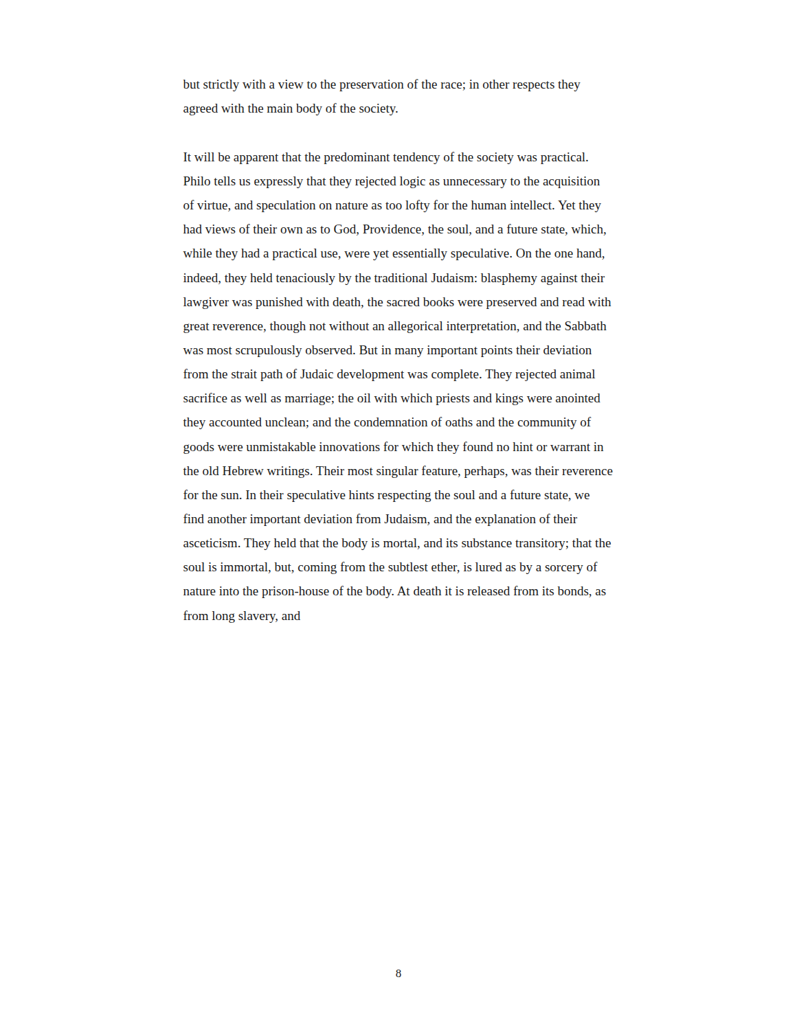but strictly with a view to the preservation of the race; in other respects they agreed with the main body of the society.
It will be apparent that the predominant tendency of the society was practical. Philo tells us expressly that they rejected logic as unnecessary to the acquisition of virtue, and speculation on nature as too lofty for the human intellect. Yet they had views of their own as to God, Providence, the soul, and a future state, which, while they had a practical use, were yet essentially speculative. On the one hand, indeed, they held tenaciously by the traditional Judaism: blasphemy against their lawgiver was punished with death, the sacred books were preserved and read with great reverence, though not without an allegorical interpretation, and the Sabbath was most scrupulously observed. But in many important points their deviation from the strait path of Judaic development was complete. They rejected animal sacrifice as well as marriage; the oil with which priests and kings were anointed they accounted unclean; and the condemnation of oaths and the community of goods were unmistakable innovations for which they found no hint or warrant in the old Hebrew writings. Their most singular feature, perhaps, was their reverence for the sun. In their speculative hints respecting the soul and a future state, we find another important deviation from Judaism, and the explanation of their asceticism. They held that the body is mortal, and its substance transitory; that the soul is immortal, but, coming from the subtlest ether, is lured as by a sorcery of nature into the prison-house of the body. At death it is released from its bonds, as from long slavery, and
8